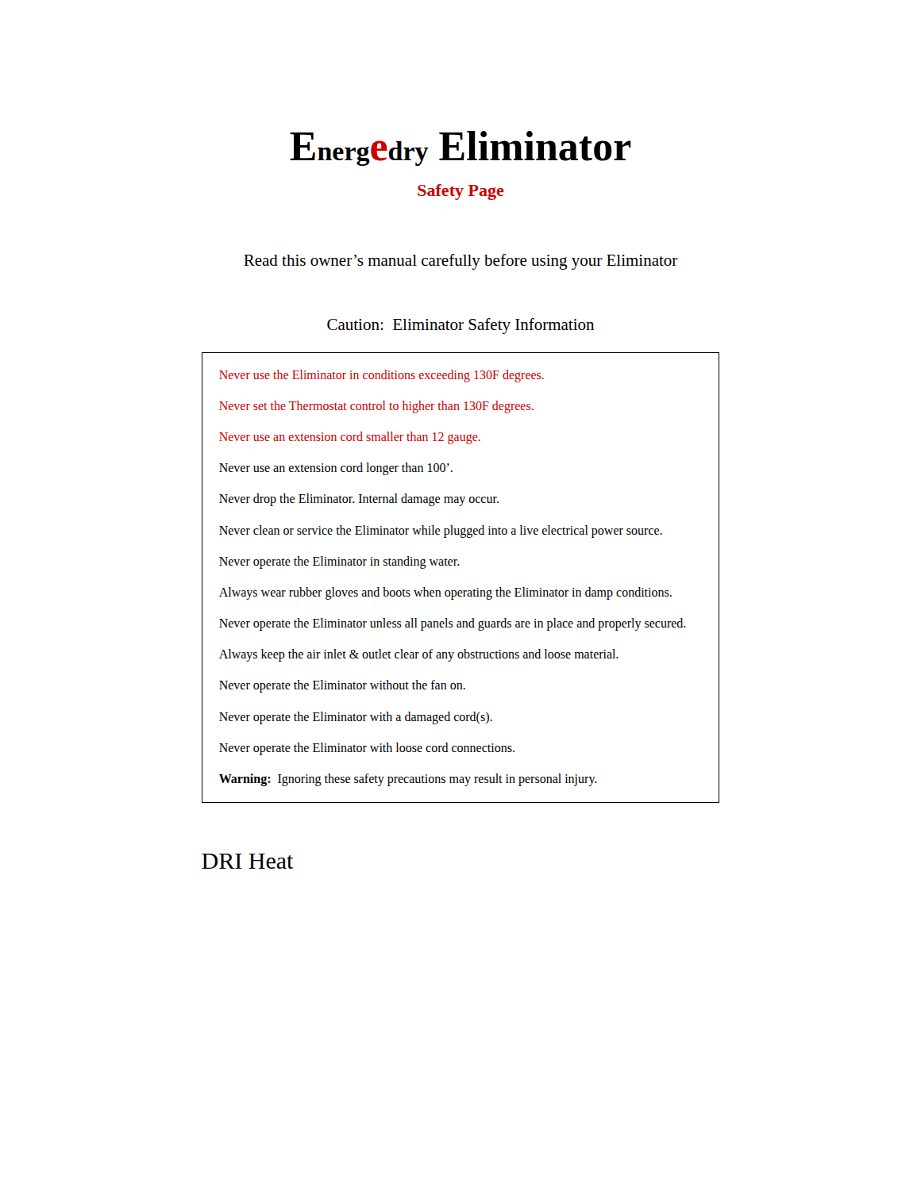Energ edry Eliminator
Safety Page
Read this owner’s manual carefully before using your Eliminator
Caution: Eliminator Safety Information
Never use the Eliminator in conditions exceeding 130F degrees.
Never set the Thermostat control to higher than 130F degrees.
Never use an extension cord smaller than 12 gauge.
Never use an extension cord longer than 100’.
Never drop the Eliminator. Internal damage may occur.
Never clean or service the Eliminator while plugged into a live electrical power source.
Never operate the Eliminator in standing water.
Always wear rubber gloves and boots when operating the Eliminator in damp conditions.
Never operate the Eliminator unless all panels and guards are in place and properly secured.
Always keep the air inlet & outlet clear of any obstructions and loose material.
Never operate the Eliminator without the fan on.
Never operate the Eliminator with a damaged cord(s).
Never operate the Eliminator with loose cord connections.
Warning: Ignoring these safety precautions may result in personal injury.
DRI Heat